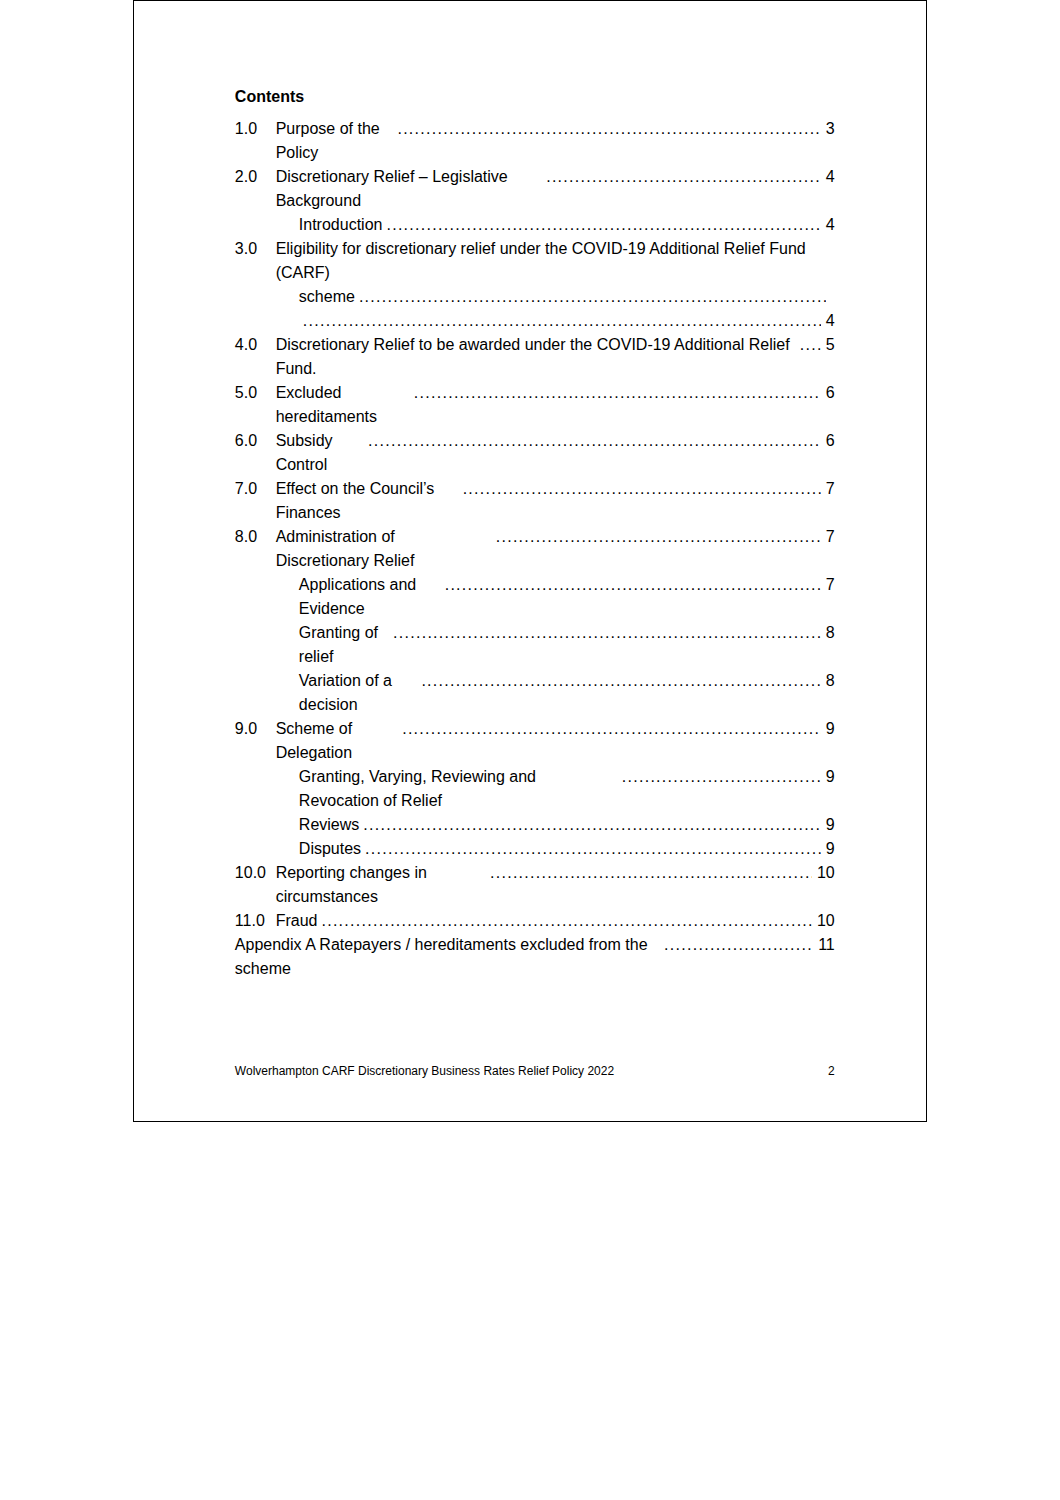Contents
1.0 Purpose of the Policy ............................................................................................... 3
2.0 Discretionary Relief – Legislative Background .......................................................... 4
Introduction ......................................................................................................... 4
3.0 Eligibility for discretionary relief under the COVID-19 Additional Relief Fund (CARF)
scheme .....................................................................................................................
..................................................................................................................... 4
4.0 Discretionary Relief to be awarded under the COVID-19 Additional Relief Fund. .... 5
5.0 Excluded hereditaments ........................................................................................... 6
6.0 Subsidy Control ..................................................................................................... 6
7.0 Effect on the Council’s Finances .............................................................................. 7
8.0 Administration of Discretionary Relief ..................................................................... 7
Applications and Evidence ....................................................................................... 7
Granting of relief .................................................................................................. 8
Variation of a decision ............................................................................................ 8
9.0 Scheme of Delegation .............................................................................................. 9
Granting, Varying, Reviewing and Revocation of Relief .......................................... 9
Reviews ............................................................................................................. 9
Disputes ............................................................................................................ 9
10.0 Reporting changes in circumstances ..................................................................... 10
11.0 Fraud .................................................................................................................... 10
Appendix A Ratepayers / hereditaments excluded from the scheme ............................. 11
Wolverhampton CARF Discretionary Business Rates Relief Policy 2022 2